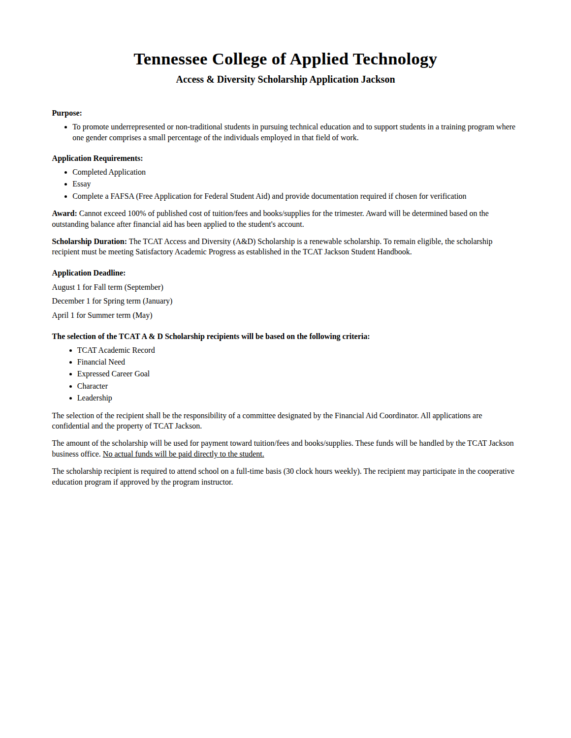Tennessee College of Applied Technology
Access & Diversity Scholarship Application Jackson
Purpose:
To promote underrepresented or non-traditional students in pursuing technical education and to support students in a training program where one gender comprises a small percentage of the individuals employed in that field of work.
Application Requirements:
Completed Application
Essay
Complete a FAFSA (Free Application for Federal Student Aid) and provide documentation required if chosen for verification
Award: Cannot exceed 100% of published cost of tuition/fees and books/supplies for the trimester. Award will be determined based on the outstanding balance after financial aid has been applied to the student's account.
Scholarship Duration: The TCAT Access and Diversity (A&D) Scholarship is a renewable scholarship. To remain eligible, the scholarship recipient must be meeting Satisfactory Academic Progress as established in the TCAT Jackson Student Handbook.
Application Deadline:
August 1 for Fall term (September)
December 1 for Spring term (January)
April 1 for Summer term (May)
The selection of the TCAT A & D Scholarship recipients will be based on the following criteria:
TCAT Academic Record
Financial Need
Expressed Career Goal
Character
Leadership
The selection of the recipient shall be the responsibility of a committee designated by the Financial Aid Coordinator. All applications are confidential and the property of TCAT Jackson.
The amount of the scholarship will be used for payment toward tuition/fees and books/supplies. These funds will be handled by the TCAT Jackson business office. No actual funds will be paid directly to the student.
The scholarship recipient is required to attend school on a full-time basis (30 clock hours weekly). The recipient may participate in the cooperative education program if approved by the program instructor.